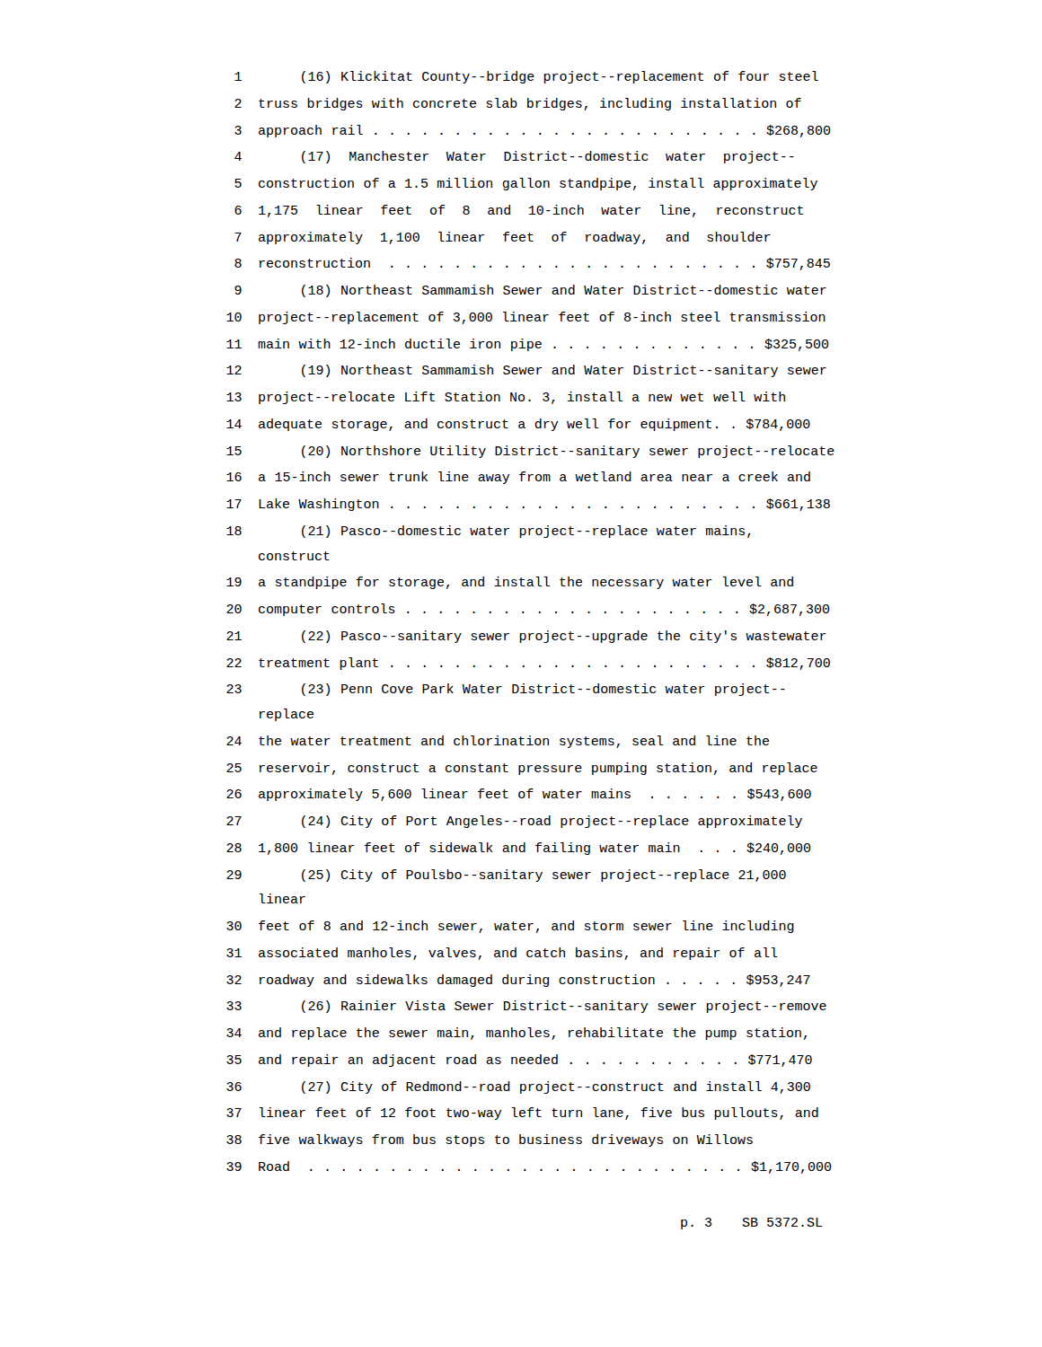| 1 | (16) Klickitat County--bridge project--replacement of four steel |
| 2 | truss bridges with concrete slab bridges, including installation of |
| 3 | approach rail . . . . . . . . . . . . . . . . . . . . . . . . $268,800 |
| 4 | (17) Manchester Water District--domestic water project-- |
| 5 | construction of a 1.5 million gallon standpipe, install approximately |
| 6 | 1,175 linear feet of 8 and 10-inch water line, reconstruct |
| 7 | approximately 1,100 linear feet of roadway, and shoulder |
| 8 | reconstruction . . . . . . . . . . . . . . . . . . . . . . . $757,845 |
| 9 | (18) Northeast Sammamish Sewer and Water District--domestic water |
| 10 | project--replacement of 3,000 linear feet of 8-inch steel transmission |
| 11 | main with 12-inch ductile iron pipe . . . . . . . . . . . . . $325,500 |
| 12 | (19) Northeast Sammamish Sewer and Water District--sanitary sewer |
| 13 | project--relocate Lift Station No. 3, install a new wet well with |
| 14 | adequate storage, and construct a dry well for equipment. . $784,000 |
| 15 | (20) Northshore Utility District--sanitary sewer project--relocate |
| 16 | a 15-inch sewer trunk line away from a wetland area near a creek and |
| 17 | Lake Washington . . . . . . . . . . . . . . . . . . . . . . . $661,138 |
| 18 | (21) Pasco--domestic water project--replace water mains, construct |
| 19 | a standpipe for storage, and install the necessary water level and |
| 20 | computer controls . . . . . . . . . . . . . . . . . . . . . $2,687,300 |
| 21 | (22) Pasco--sanitary sewer project--upgrade the city's wastewater |
| 22 | treatment plant . . . . . . . . . . . . . . . . . . . . . . . $812,700 |
| 23 | (23) Penn Cove Park Water District--domestic water project--replace |
| 24 | the water treatment and chlorination systems, seal and line the |
| 25 | reservoir, construct a constant pressure pumping station, and replace |
| 26 | approximately 5,600 linear feet of water mains . . . . . . $543,600 |
| 27 | (24) City of Port Angeles--road project--replace approximately |
| 28 | 1,800 linear feet of sidewalk and failing water main . . . $240,000 |
| 29 | (25) City of Poulsbo--sanitary sewer project--replace 21,000 linear |
| 30 | feet of 8 and 12-inch sewer, water, and storm sewer line including |
| 31 | associated manholes, valves, and catch basins, and repair of all |
| 32 | roadway and sidewalks damaged during construction . . . . . $953,247 |
| 33 | (26) Rainier Vista Sewer District--sanitary sewer project--remove |
| 34 | and replace the sewer main, manholes, rehabilitate the pump station, |
| 35 | and repair an adjacent road as needed . . . . . . . . . . . $771,470 |
| 36 | (27) City of Redmond--road project--construct and install 4,300 |
| 37 | linear feet of 12 foot two-way left turn lane, five bus pullouts, and |
| 38 | five walkways from bus stops to business driveways on Willows |
| 39 | Road . . . . . . . . . . . . . . . . . . . . . . . . . . . $1,170,000 |
p. 3 SB 5372.SL